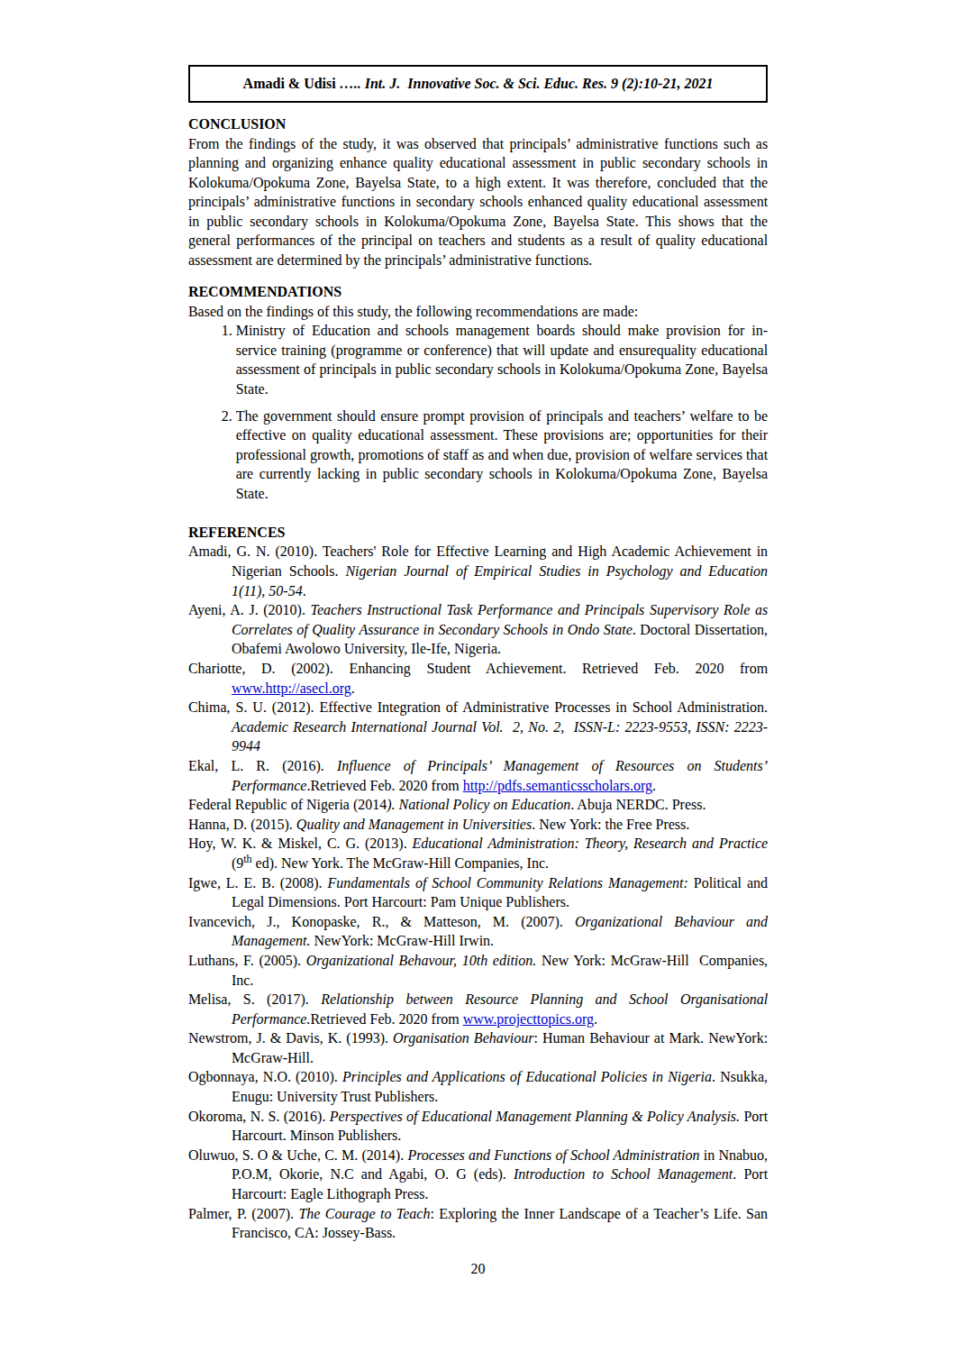Amadi & Udisi ….. Int. J. Innovative Soc. & Sci. Educ. Res. 9 (2):10-21, 2021
Conclusion
From the findings of the study, it was observed that principals’ administrative functions such as planning and organizing enhance quality educational assessment in public secondary schools in Kolokuma/Opokuma Zone, Bayelsa State, to a high extent. It was therefore, concluded that the principals’ administrative functions in secondary schools enhanced quality educational assessment in public secondary schools in Kolokuma/Opokuma Zone, Bayelsa State. This shows that the general performances of the principal on teachers and students as a result of quality educational assessment are determined by the principals’ administrative functions.
Recommendations
Based on the findings of this study, the following recommendations are made:
Ministry of Education and schools management boards should make provision for in-service training (programme or conference) that will update and ensurequality educational assessment of principals in public secondary schools in Kolokuma/Opokuma Zone, Bayelsa State.
The government should ensure prompt provision of principals and teachers’ welfare to be effective on quality educational assessment. These provisions are; opportunities for their professional growth, promotions of staff as and when due, provision of welfare services that are currently lacking in public secondary schools in Kolokuma/Opokuma Zone, Bayelsa State.
References
Amadi, G. N. (2010). Teachers' Role for Effective Learning and High Academic Achievement in Nigerian Schools. Nigerian Journal of Empirical Studies in Psychology and Education 1(11), 50-54.
Ayeni, A. J. (2010). Teachers Instructional Task Performance and Principals Supervisory Role as Correlates of Quality Assurance in Secondary Schools in Ondo State. Doctoral Dissertation, Obafemi Awolowo University, Ile-Ife, Nigeria.
Chariotte, D. (2002). Enhancing Student Achievement. Retrieved Feb. 2020 from www.http://asecl.org.
Chima, S. U. (2012). Effective Integration of Administrative Processes in School Administration. Academic Research International Journal Vol. 2, No. 2, ISSN-L: 2223-9553, ISSN: 2223-9944
Ekal, L. R. (2016). Influence of Principals’ Management of Resources on Students’ Performance.Retrieved Feb. 2020 from http://pdfs.semanticsscholars.org.
Federal Republic of Nigeria (2014). National Policy on Education. Abuja NERDC. Press.
Hanna, D. (2015). Quality and Management in Universities. New York: the Free Press.
Hoy, W. K. & Miskel, C. G. (2013). Educational Administration: Theory, Research and Practice (9th ed). New York. The McGraw-Hill Companies, Inc.
Igwe, L. E. B. (2008). Fundamentals of School Community Relations Management: Political and Legal Dimensions. Port Harcourt: Pam Unique Publishers.
Ivancevich, J., Konopaske, R., & Matteson, M. (2007). Organizational Behaviour and Management. NewYork: McGraw-Hill Irwin.
Luthans, F. (2005). Organizational Behavour, 10th edition. New York: McGraw-Hill Companies, Inc.
Melisa, S. (2017). Relationship between Resource Planning and School Organisational Performance. Retrieved Feb. 2020 from www.projecttopics.org.
Newstrom, J. & Davis, K. (1993). Organisation Behaviour: Human Behaviour at Mark. NewYork: McGraw-Hill.
Ogbonnaya, N.O. (2010). Principles and Applications of Educational Policies in Nigeria. Nsukka, Enugu: University Trust Publishers.
Okoroma, N. S. (2016). Perspectives of Educational Management Planning & Policy Analysis. Port Harcourt. Minson Publishers.
Oluwuo, S. O & Uche, C. M. (2014). Processes and Functions of School Administration in Nnabuo, P.O.M, Okorie, N.C and Agabi, O. G (eds). Introduction to School Management. Port Harcourt: Eagle Lithograph Press.
Palmer, P. (2007). The Courage to Teach: Exploring the Inner Landscape of a Teacher’s Life. San Francisco, CA: Jossey-Bass.
20